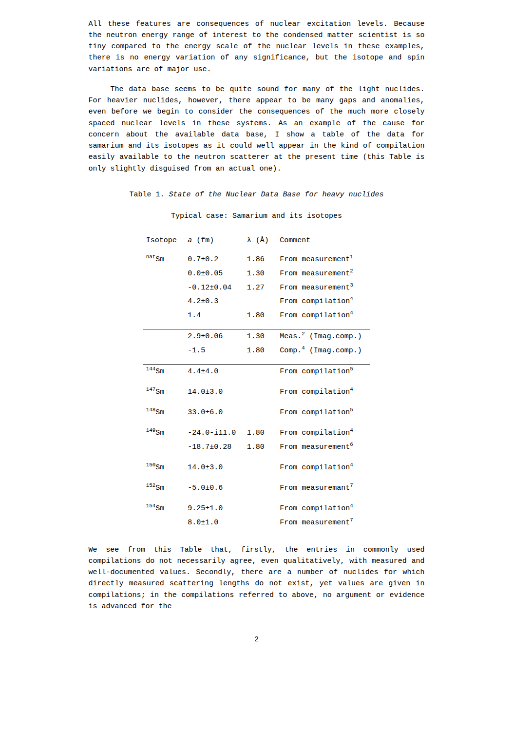All these features are consequences of nuclear excitation levels. Because the neutron energy range of interest to the condensed matter scientist is so tiny compared to the energy scale of the nuclear levels in these examples, there is no energy variation of any significance, but the isotope and spin variations are of major use.
The data base seems to be quite sound for many of the light nuclides. For heavier nuclides, however, there appear to be many gaps and anomalies, even before we begin to consider the consequences of the much more closely spaced nuclear levels in these systems. As an example of the cause for concern about the available data base, I show a table of the data for samarium and its isotopes as it could well appear in the kind of compilation easily available to the neutron scatterer at the present time (this Table is only slightly disguised from an actual one).
Table 1. State of the Nuclear Data Base for heavy nuclides
Typical case: Samarium and its isotopes
| Isotope | a (fm) | λ (Å) | Comment |
| --- | --- | --- | --- |
| nat Sm | 0.7±0.2 | 1.86 | From measurement 1 |
| | 0.0±0.05 | 1.30 | From measurement 2 |
| | -0.12±0.04 | 1.27 | From measurement 3 |
| | 4.2±0.3 | | From compilation 4 |
| | 1.4 | 1.80 | From compilation 4 |
| | 2.9±0.06 | 1.30 | Meas. 2 (Imag.comp.) |
| | -1.5 | 1.80 | Comp. 4 (Imag.comp.) |
| 144 Sm | 4.4±4.0 | | From compilation 5 |
| 147 Sm | 14.0±3.0 | | From compilation 4 |
| 148 Sm | 33.0±6.0 | | From compilation 5 |
| 149 Sm | -24.0-i11.0 | 1.80 | From compilation 4 |
| | -18.7±0.28 | 1.80 | From measurement 6 |
| 150 Sm | 14.0±3.0 | | From compilation 4 |
| 152 Sm | -5.0±0.6 | | From measuremant 7 |
| 154 Sm | 9.25±1.0 | | From compilation 4 |
| | 8.0±1.0 | | From measurement 7 |
We see from this Table that, firstly, the entries in commonly used compilations do not necessarily agree, even qualitatively, with measured and well-documented values. Secondly, there are a number of nuclides for which directly measured scattering lengths do not exist, yet values are given in compilations; in the compilations referred to above, no argument or evidence is advanced for the
2